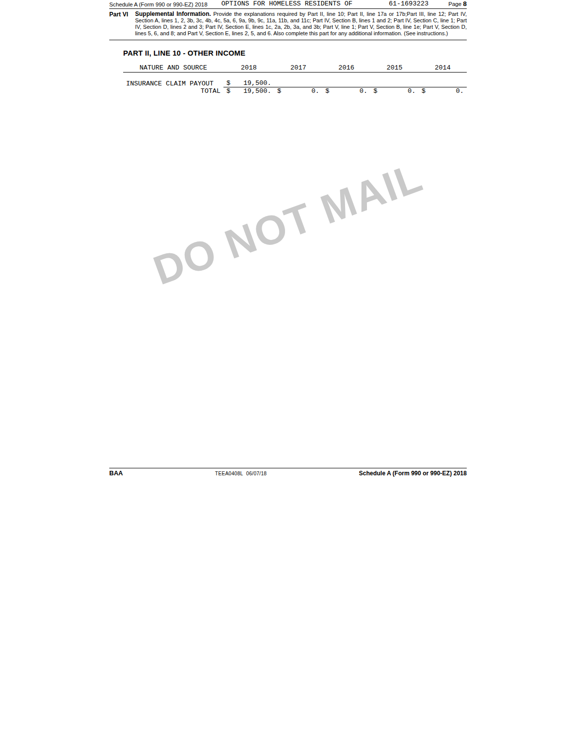Schedule A (Form 990 or 990-EZ) 2018 OPTIONS FOR HOMELESS RESIDENTS OF 61-1693223 Page 8
Part VI
Supplemental Information. Provide the explanations required by Part II, line 10; Part II, line 17a or 17b;Part III, line 12; Part IV, Section A, lines 1, 2, 3b, 3c, 4b, 4c, 5a, 6, 9a, 9b, 9c, 11a, 11b, and 11c; Part IV, Section B, lines 1 and 2; Part IV, Section C, line 1; Part IV, Section D, lines 2 and 3; Part IV, Section E, lines 1c, 2a, 2b, 3a, and 3b; Part V, line 1; Part V, Section B, line 1e; Part V, Section D, lines 5, 6, and 8; and Part V, Section E, lines 2, 5, and 6. Also complete this part for any additional information. (See instructions.)
PART II, LINE 10 - OTHER INCOME
| NATURE AND SOURCE | 2018 | 2017 | 2016 | 2015 | 2014 |
| --- | --- | --- | --- | --- | --- |
| INSURANCE CLAIM PAYOUT | $ | 19,500. | | | | | | | | |
| TOTAL | $ | 19,500. | $ | 0. | $ | 0. | $ | 0. | $ | 0. |
DO NOT MAIL
BAA TEEA0408L 06/07/18 Schedule A (Form 990 or 990-EZ) 2018